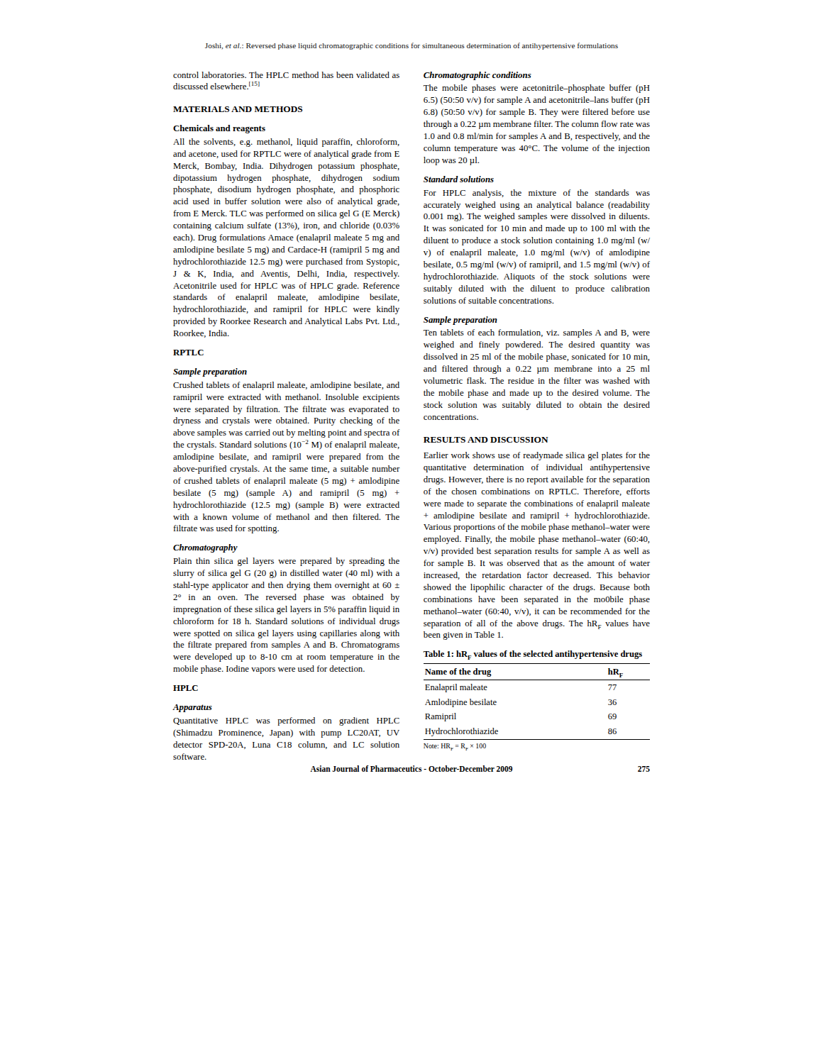Joshi, et al.: Reversed phase liquid chromatographic conditions for simultaneous determination of antihypertensive formulations
control laboratories. The HPLC method has been validated as discussed elsewhere.[15]
MATERIALS AND METHODS
Chemicals and reagents
All the solvents, e.g. methanol, liquid paraffin, chloroform, and acetone, used for RPTLC were of analytical grade from E Merck, Bombay, India. Dihydrogen potassium phosphate, dipotassium hydrogen phosphate, dihydrogen sodium phosphate, disodium hydrogen phosphate, and phosphoric acid used in buffer solution were also of analytical grade, from E Merck. TLC was performed on silica gel G (E Merck) containing calcium sulfate (13%), iron, and chloride (0.03% each). Drug formulations Amace (enalapril maleate 5 mg and amlodipine besilate 5 mg) and Cardace-H (ramipril 5 mg and hydrochlorothiazide 12.5 mg) were purchased from Systopic, J & K, India, and Aventis, Delhi, India, respectively. Acetonitrile used for HPLC was of HPLC grade. Reference standards of enalapril maleate, amlodipine besilate, hydrochlorothiazide, and ramipril for HPLC were kindly provided by Roorkee Research and Analytical Labs Pvt. Ltd., Roorkee, India.
RPTLC
Sample preparation
Crushed tablets of enalapril maleate, amlodipine besilate, and ramipril were extracted with methanol. Insoluble excipients were separated by filtration. The filtrate was evaporated to dryness and crystals were obtained. Purity checking of the above samples was carried out by melting point and spectra of the crystals. Standard solutions (10−2 M) of enalapril maleate, amlodipine besilate, and ramipril were prepared from the above-purified crystals. At the same time, a suitable number of crushed tablets of enalapril maleate (5 mg) + amlodipine besilate (5 mg) (sample A) and ramipril (5 mg) + hydrochlorothiazide (12.5 mg) (sample B) were extracted with a known volume of methanol and then filtered. The filtrate was used for spotting.
Chromatography
Plain thin silica gel layers were prepared by spreading the slurry of silica gel G (20 g) in distilled water (40 ml) with a stahl-type applicator and then drying them overnight at 60 ± 2° in an oven. The reversed phase was obtained by impregnation of these silica gel layers in 5% paraffin liquid in chloroform for 18 h. Standard solutions of individual drugs were spotted on silica gel layers using capillaries along with the filtrate prepared from samples A and B. Chromatograms were developed up to 8-10 cm at room temperature in the mobile phase. Iodine vapors were used for detection.
HPLC
Apparatus
Quantitative HPLC was performed on gradient HPLC (Shimadzu Prominence, Japan) with pump LC20AT, UV detector SPD-20A, Luna C18 column, and LC solution software.
Chromatographic conditions
The mobile phases were acetonitrile–phosphate buffer (pH 6.5) (50:50 v/v) for sample A and acetonitrile–lans buffer (pH 6.8) (50:50 v/v) for sample B. They were filtered before use through a 0.22 µm membrane filter. The column flow rate was 1.0 and 0.8 ml/min for samples A and B, respectively, and the column temperature was 40°C. The volume of the injection loop was 20 µl.
Standard solutions
For HPLC analysis, the mixture of the standards was accurately weighed using an analytical balance (readability 0.001 mg). The weighed samples were dissolved in diluents. It was sonicated for 10 min and made up to 100 ml with the diluent to produce a stock solution containing 1.0 mg/ml (w/ v) of enalapril maleate, 1.0 mg/ml (w/v) of amlodipine besilate, 0.5 mg/ml (w/v) of ramipril, and 1.5 mg/ml (w/v) of hydrochlorothiazide. Aliquots of the stock solutions were suitably diluted with the diluent to produce calibration solutions of suitable concentrations.
Sample preparation
Ten tablets of each formulation, viz. samples A and B, were weighed and finely powdered. The desired quantity was dissolved in 25 ml of the mobile phase, sonicated for 10 min, and filtered through a 0.22 µm membrane into a 25 ml volumetric flask. The residue in the filter was washed with the mobile phase and made up to the desired volume. The stock solution was suitably diluted to obtain the desired concentrations.
RESULTS AND DISCUSSION
Earlier work shows use of readymade silica gel plates for the quantitative determination of individual antihypertensive drugs. However, there is no report available for the separation of the chosen combinations on RPTLC. Therefore, efforts were made to separate the combinations of enalapril maleate + amlodipine besilate and ramipril + hydrochlorothiazide. Various proportions of the mobile phase methanol–water were employed. Finally, the mobile phase methanol–water (60:40, v/v) provided best separation results for sample A as well as for sample B. It was observed that as the amount of water increased, the retardation factor decreased. This behavior showed the lipophilic character of the drugs. Because both combinations have been separated in the mo0bile phase methanol–water (60:40, v/v), it can be recommended for the separation of all of the above drugs. The hRF values have been given in Table 1.
Table 1: hR F values of the selected antihypertensive drugs
| Name of the drug | hR F |
| --- | --- |
| Enalapril maleate | 77 |
| Amlodipine besilate | 36 |
| Ramipril | 69 |
| Hydrochlorothiazide | 86 |
Note: HRF = RF × 100
Asian Journal of Pharmaceutics - October-December 2009 275